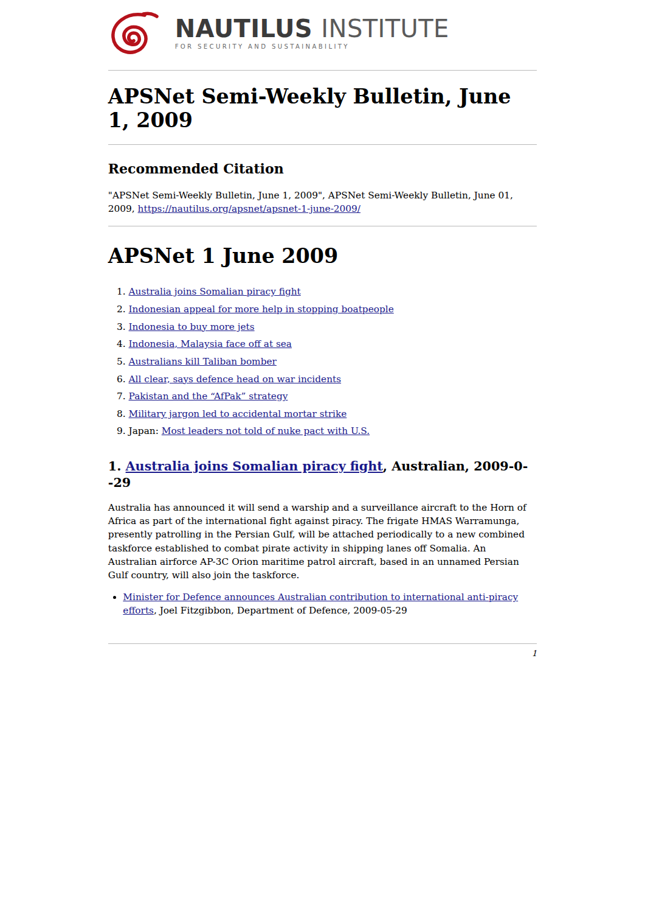NAUTILUS INSTITUTE
For Security and Sustainability
APSNet Semi-Weekly Bulletin, June 1, 2009
Recommended Citation
"APSNet Semi-Weekly Bulletin, June 1, 2009", APSNet Semi-Weekly Bulletin, June 01, 2009, https://nautilus.org/apsnet/apsnet-1-june-2009/
APSNet 1 June 2009
Australia joins Somalian piracy fight
Indonesian appeal for more help in stopping boatpeople
Indonesia to buy more jets
Indonesia, Malaysia face off at sea
Australians kill Taliban bomber
All clear, says defence head on war incidents
Pakistan and the “AfPak” strategy
Military jargon led to accidental mortar strike
Japan: Most leaders not told of nuke pact with U.S.
1. Australia joins Somalian piracy fight, Australian, 2009-0--29
Australia has announced it will send a warship and a surveillance aircraft to the Horn of Africa as part of the international fight against piracy. The frigate HMAS Warramunga, presently patrolling in the Persian Gulf, will be attached periodically to a new combined taskforce established to combat pirate activity in shipping lanes off Somalia. An Australian airforce AP-3C Orion maritime patrol aircraft, based in an unnamed Persian Gulf country, will also join the taskforce.
Minister for Defence announces Australian contribution to international anti-piracy efforts, Joel Fitzgibbon, Department of Defence, 2009-05-29
1